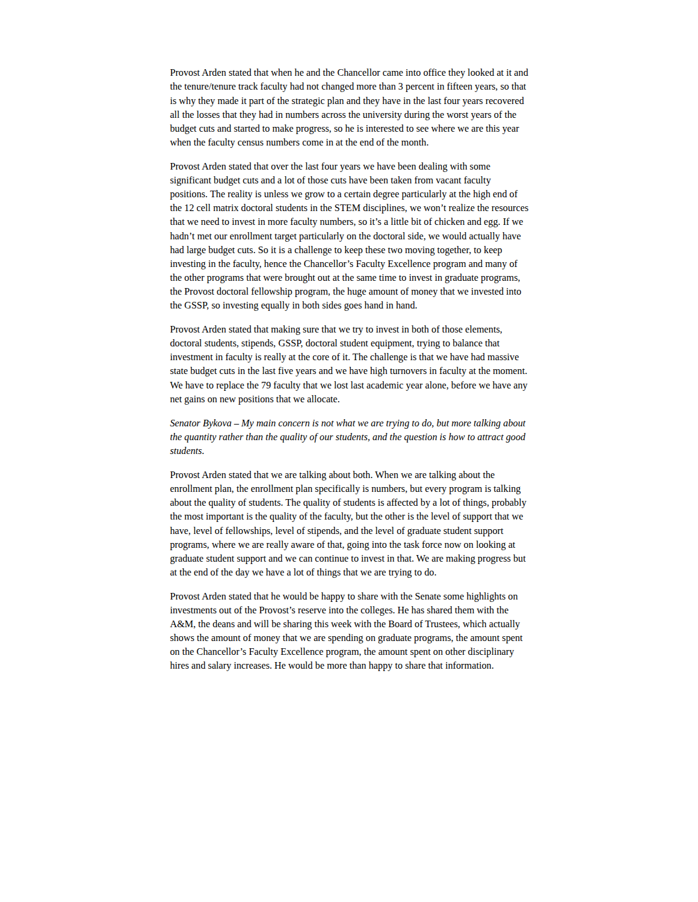Provost Arden stated that when he and the Chancellor came into office they looked at it and the tenure/tenure track faculty had not changed more than 3 percent in fifteen years, so that is why they made it part of the strategic plan and they have in the last four years recovered all the losses that they had in numbers across the university during the worst years of the budget cuts and started to make progress, so he is interested to see where we are this year when the faculty census numbers come in at the end of the month.
Provost Arden stated that over the last four years we have been dealing with some significant budget cuts and a lot of those cuts have been taken from vacant faculty positions. The reality is unless we grow to a certain degree particularly at the high end of the 12 cell matrix doctoral students in the STEM disciplines, we won’t realize the resources that we need to invest in more faculty numbers, so it’s a little bit of chicken and egg. If we hadn’t met our enrollment target particularly on the doctoral side, we would actually have had large budget cuts. So it is a challenge to keep these two moving together, to keep investing in the faculty, hence the Chancellor’s Faculty Excellence program and many of the other programs that were brought out at the same time to invest in graduate programs, the Provost doctoral fellowship program, the huge amount of money that we invested into the GSSP, so investing equally in both sides goes hand in hand.
Provost Arden stated that making sure that we try to invest in both of those elements, doctoral students, stipends, GSSP, doctoral student equipment, trying to balance that investment in faculty is really at the core of it. The challenge is that we have had massive state budget cuts in the last five years and we have high turnovers in faculty at the moment. We have to replace the 79 faculty that we lost last academic year alone, before we have any net gains on new positions that we allocate.
Senator Bykova – My main concern is not what we are trying to do, but more talking about the quantity rather than the quality of our students, and the question is how to attract good students.
Provost Arden stated that we are talking about both. When we are talking about the enrollment plan, the enrollment plan specifically is numbers, but every program is talking about the quality of students. The quality of students is affected by a lot of things, probably the most important is the quality of the faculty, but the other is the level of support that we have, level of fellowships, level of stipends, and the level of graduate student support programs, where we are really aware of that, going into the task force now on looking at graduate student support and we can continue to invest in that. We are making progress but at the end of the day we have a lot of things that we are trying to do.
Provost Arden stated that he would be happy to share with the Senate some highlights on investments out of the Provost’s reserve into the colleges. He has shared them with the A&M, the deans and will be sharing this week with the Board of Trustees, which actually shows the amount of money that we are spending on graduate programs, the amount spent on the Chancellor’s Faculty Excellence program, the amount spent on other disciplinary hires and salary increases. He would be more than happy to share that information.